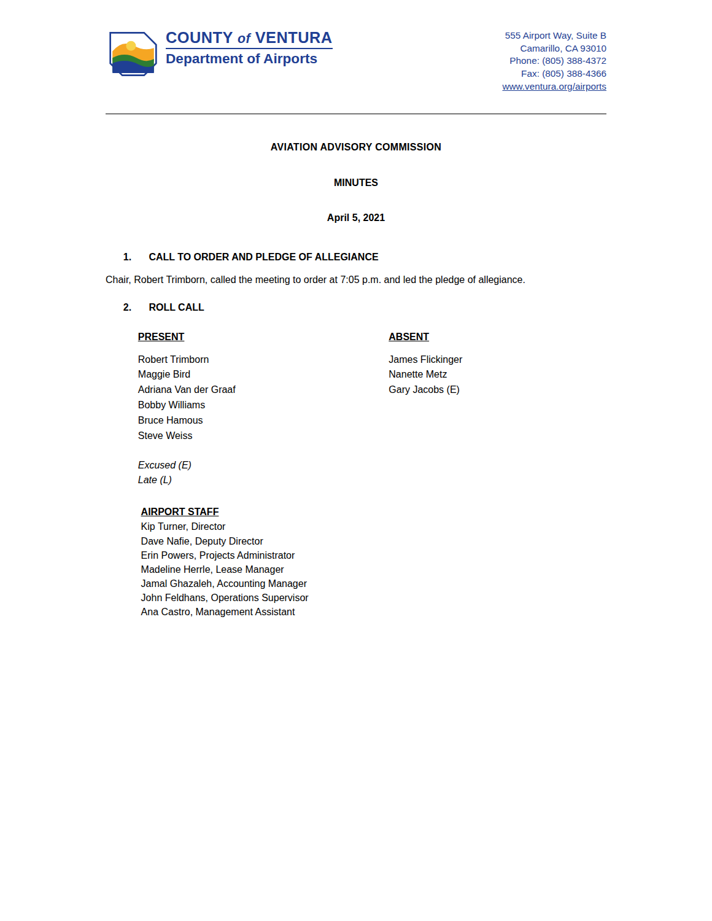COUNTY of VENTURA
Department of Airports
555 Airport Way, Suite B
Camarillo, CA 93010
Phone: (805) 388-4372
Fax: (805) 388-4366
www.ventura.org/airports
AVIATION ADVISORY COMMISSION
MINUTES
April 5, 2021
CALL to ORDER and PLEDGE of ALLEGIANCE
Chair, Robert Trimborn, called the meeting to order at 7:05 p.m. and led the pledge of allegiance.
ROLL CALL
| PRESENT | ABSENT |
| --- | --- |
| Robert Trimborn | James Flickinger |
| Maggie Bird | Nanette Metz |
| Adriana Van der Graaf | Gary Jacobs (E) |
| Bobby Williams | |
| Bruce Hamous | |
| Steve Weiss | |
Excused (E)
Late (L)
Airport Staff
Kip Turner, Director
Dave Nafie, Deputy Director
Erin Powers, Projects Administrator
Madeline Herrle, Lease Manager
Jamal Ghazaleh, Accounting Manager
John Feldhans, Operations Supervisor
Ana Castro, Management Assistant